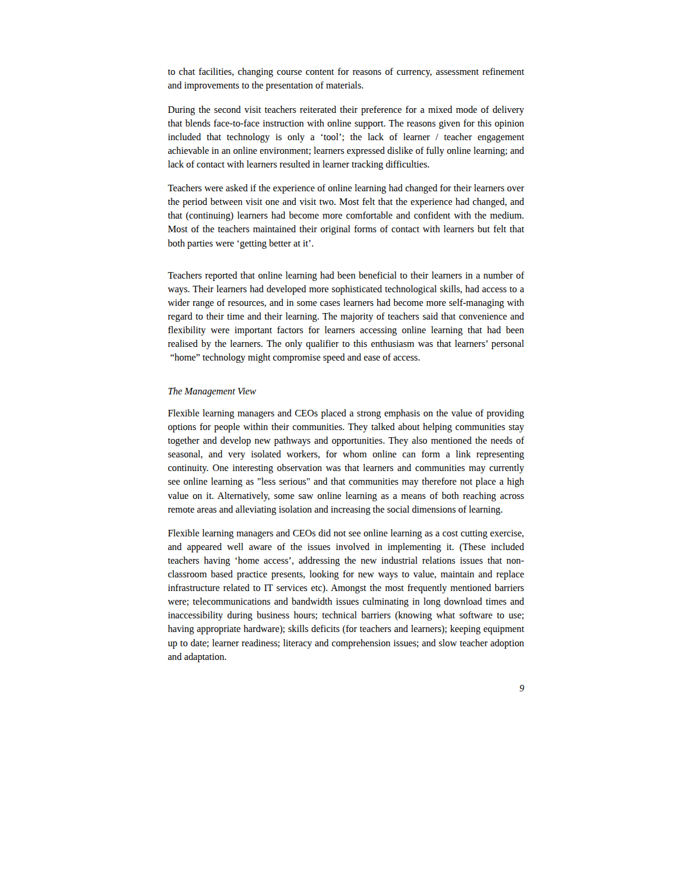to chat facilities, changing course content for reasons of currency, assessment refinement and improvements to the presentation of materials.
During the second visit teachers reiterated their preference for a mixed mode of delivery that blends face-to-face instruction with online support. The reasons given for this opinion included that technology is only a ‘tool’; the lack of learner / teacher engagement achievable in an online environment; learners expressed dislike of fully online learning; and lack of contact with learners resulted in learner tracking difficulties.
Teachers were asked if the experience of online learning had changed for their learners over the period between visit one and visit two. Most felt that the experience had changed, and that (continuing) learners had become more comfortable and confident with the medium. Most of the teachers maintained their original forms of contact with learners but felt that both parties were ‘getting better at it’.
Teachers reported that online learning had been beneficial to their learners in a number of ways. Their learners had developed more sophisticated technological skills, had access to a wider range of resources, and in some cases learners had become more self-managing with regard to their time and their learning. The majority of teachers said that convenience and flexibility were important factors for learners accessing online learning that had been realised by the learners. The only qualifier to this enthusiasm was that learners’ personal “home” technology might compromise speed and ease of access.
The Management View
Flexible learning managers and CEOs placed a strong emphasis on the value of providing options for people within their communities. They talked about helping communities stay together and develop new pathways and opportunities. They also mentioned the needs of seasonal, and very isolated workers, for whom online can form a link representing continuity. One interesting observation was that learners and communities may currently see online learning as "less serious" and that communities may therefore not place a high value on it. Alternatively, some saw online learning as a means of both reaching across remote areas and alleviating isolation and increasing the social dimensions of learning.
Flexible learning managers and CEOs did not see online learning as a cost cutting exercise, and appeared well aware of the issues involved in implementing it. (These included teachers having ‘home access’, addressing the new industrial relations issues that non-classroom based practice presents, looking for new ways to value, maintain and replace infrastructure related to IT services etc). Amongst the most frequently mentioned barriers were; telecommunications and bandwidth issues culminating in long download times and inaccessibility during business hours; technical barriers (knowing what software to use; having appropriate hardware); skills deficits (for teachers and learners); keeping equipment up to date; learner readiness; literacy and comprehension issues; and slow teacher adoption and adaptation.
9